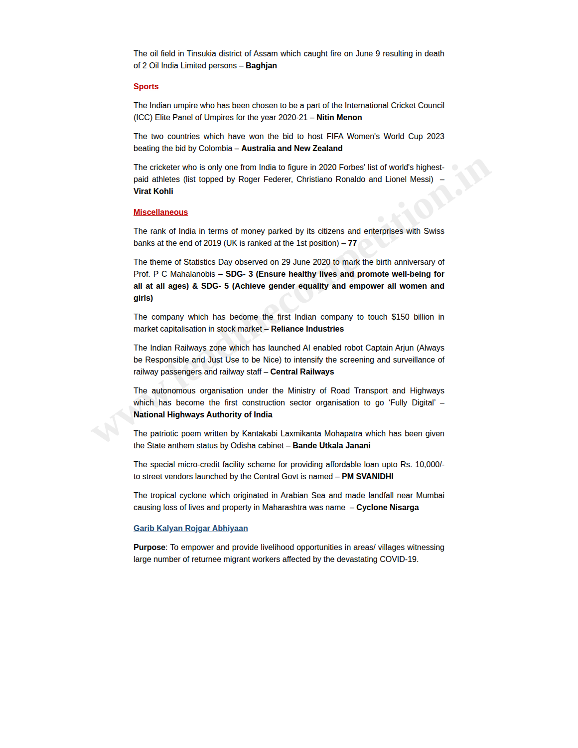www.leadthecompetition.in
The oil field in Tinsukia district of Assam which caught fire on June 9 resulting in death of 2 Oil India Limited persons – Baghjan
Sports
The Indian umpire who has been chosen to be a part of the International Cricket Council (ICC) Elite Panel of Umpires for the year 2020-21 – Nitin Menon
The two countries which have won the bid to host FIFA Women's World Cup 2023 beating the bid by Colombia – Australia and New Zealand
The cricketer who is only one from India to figure in 2020 Forbes' list of world's highest-paid athletes (list topped by Roger Federer, Christiano Ronaldo and Lionel Messi) – Virat Kohli
Miscellaneous
The rank of India in terms of money parked by its citizens and enterprises with Swiss banks at the end of 2019 (UK is ranked at the 1st position) – 77
The theme of Statistics Day observed on 29 June 2020 to mark the birth anniversary of Prof. P C Mahalanobis – SDG- 3 (Ensure healthy lives and promote well-being for all at all ages) & SDG- 5 (Achieve gender equality and empower all women and girls)
The company which has become the first Indian company to touch $150 billion in market capitalisation in stock market – Reliance Industries
The Indian Railways zone which has launched AI enabled robot Captain Arjun (Always be Responsible and Just Use to be Nice) to intensify the screening and surveillance of railway passengers and railway staff – Central Railways
The autonomous organisation under the Ministry of Road Transport and Highways which has become the first construction sector organisation to go ‘Fully Digital’ – National Highways Authority of India
The patriotic poem written by Kantakabi Laxmikanta Mohapatra which has been given the State anthem status by Odisha cabinet – Bande Utkala Janani
The special micro-credit facility scheme for providing affordable loan upto Rs. 10,000/- to street vendors launched by the Central Govt is named – PM SVANIDHI
The tropical cyclone which originated in Arabian Sea and made landfall near Mumbai causing loss of lives and property in Maharashtra was name – Cyclone Nisarga
Garib Kalyan Rojgar Abhiyaan
Purpose: To empower and provide livelihood opportunities in areas/ villages witnessing large number of returnee migrant workers affected by the devastating COVID-19.